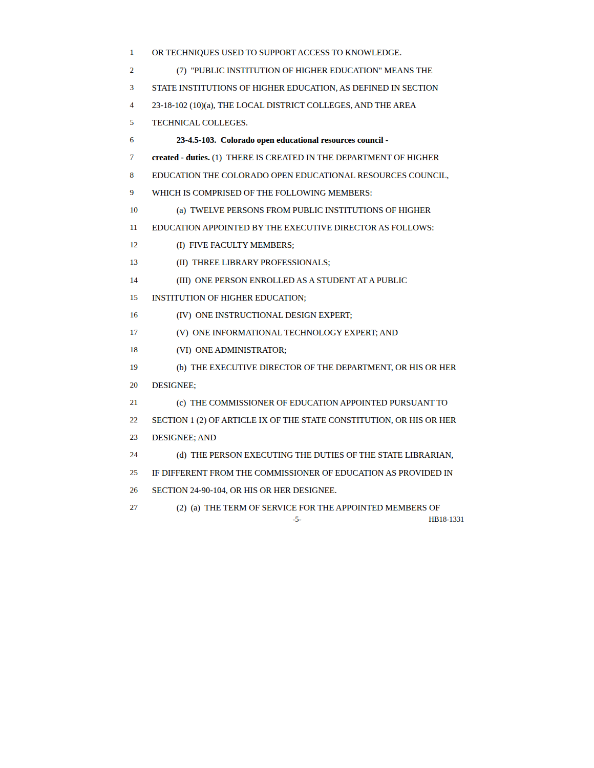| 1 | OR TECHNIQUES USED TO SUPPORT ACCESS TO KNOWLEDGE. |
| 2 | (7) "PUBLIC INSTITUTION OF HIGHER EDUCATION" MEANS THE |
| 3 | STATE INSTITUTIONS OF HIGHER EDUCATION, AS DEFINED IN SECTION |
| 4 | 23-18-102 (10)(a), THE LOCAL DISTRICT COLLEGES, AND THE AREA |
| 5 | TECHNICAL COLLEGES. |
| 6 | 23-4.5-103. Colorado open educational resources council - |
| 7 | created - duties. (1) THERE IS CREATED IN THE DEPARTMENT OF HIGHER |
| 8 | EDUCATION THE COLORADO OPEN EDUCATIONAL RESOURCES COUNCIL, |
| 9 | WHICH IS COMPRISED OF THE FOLLOWING MEMBERS: |
| 10 | (a) TWELVE PERSONS FROM PUBLIC INSTITUTIONS OF HIGHER |
| 11 | EDUCATION APPOINTED BY THE EXECUTIVE DIRECTOR AS FOLLOWS: |
| 12 | (I) FIVE FACULTY MEMBERS; |
| 13 | (II) THREE LIBRARY PROFESSIONALS; |
| 14 | (III) ONE PERSON ENROLLED AS A STUDENT AT A PUBLIC |
| 15 | INSTITUTION OF HIGHER EDUCATION; |
| 16 | (IV) ONE INSTRUCTIONAL DESIGN EXPERT; |
| 17 | (V) ONE INFORMATIONAL TECHNOLOGY EXPERT; AND |
| 18 | (VI) ONE ADMINISTRATOR; |
| 19 | (b) THE EXECUTIVE DIRECTOR OF THE DEPARTMENT, OR HIS OR HER |
| 20 | DESIGNEE; |
| 21 | (c) THE COMMISSIONER OF EDUCATION APPOINTED PURSUANT TO |
| 22 | SECTION 1 (2) OF ARTICLE IX OF THE STATE CONSTITUTION, OR HIS OR HER |
| 23 | DESIGNEE; AND |
| 24 | (d) THE PERSON EXECUTING THE DUTIES OF THE STATE LIBRARIAN, |
| 25 | IF DIFFERENT FROM THE COMMISSIONER OF EDUCATION AS PROVIDED IN |
| 26 | SECTION 24-90-104, OR HIS OR HER DESIGNEE. |
| 27 | (2) (a) THE TERM OF SERVICE FOR THE APPOINTED MEMBERS OF |
-5- HB18-1331